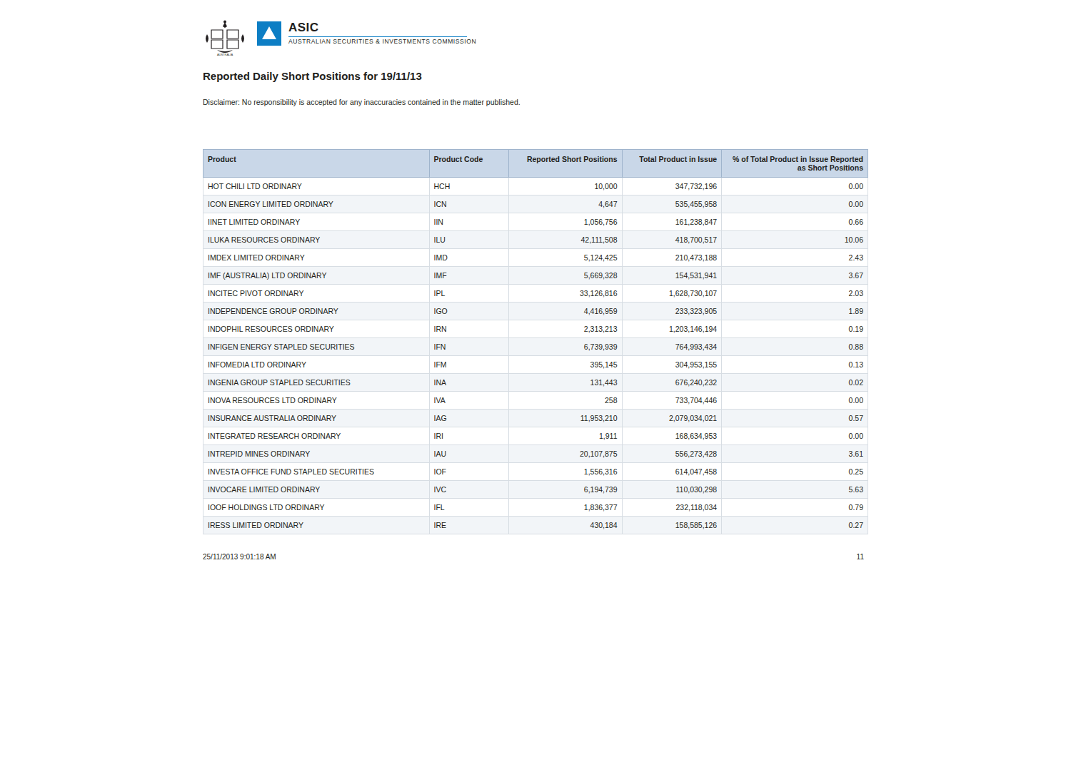AUSTRALIA
ASIC
Australian Securities & Investments Commission
Reported Daily Short Positions for 19/11/13
Disclaimer: No responsibility is accepted for any inaccuracies contained in the matter published.
| Product | Product Code | Reported Short Positions | Total Product in Issue | % of Total Product in Issue Reported as Short Positions |
| --- | --- | --- | --- | --- |
| HOT CHILI LTD ORDINARY | HCH | 10,000 | 347,732,196 | 0.00 |
| ICON ENERGY LIMITED ORDINARY | ICN | 4,647 | 535,455,958 | 0.00 |
| IINET LIMITED ORDINARY | IIN | 1,056,756 | 161,238,847 | 0.66 |
| ILUKA RESOURCES ORDINARY | ILU | 42,111,508 | 418,700,517 | 10.06 |
| IMDEX LIMITED ORDINARY | IMD | 5,124,425 | 210,473,188 | 2.43 |
| IMF (AUSTRALIA) LTD ORDINARY | IMF | 5,669,328 | 154,531,941 | 3.67 |
| INCITEC PIVOT ORDINARY | IPL | 33,126,816 | 1,628,730,107 | 2.03 |
| INDEPENDENCE GROUP ORDINARY | IGO | 4,416,959 | 233,323,905 | 1.89 |
| INDOPHIL RESOURCES ORDINARY | IRN | 2,313,213 | 1,203,146,194 | 0.19 |
| INFIGEN ENERGY STAPLED SECURITIES | IFN | 6,739,939 | 764,993,434 | 0.88 |
| INFOMEDIA LTD ORDINARY | IFM | 395,145 | 304,953,155 | 0.13 |
| INGENIA GROUP STAPLED SECURITIES | INA | 131,443 | 676,240,232 | 0.02 |
| INOVA RESOURCES LTD ORDINARY | IVA | 258 | 733,704,446 | 0.00 |
| INSURANCE AUSTRALIA ORDINARY | IAG | 11,953,210 | 2,079,034,021 | 0.57 |
| INTEGRATED RESEARCH ORDINARY | IRI | 1,911 | 168,634,953 | 0.00 |
| INTREPID MINES ORDINARY | IAU | 20,107,875 | 556,273,428 | 3.61 |
| INVESTA OFFICE FUND STAPLED SECURITIES | IOF | 1,556,316 | 614,047,458 | 0.25 |
| INVOCARE LIMITED ORDINARY | IVC | 6,194,739 | 110,030,298 | 5.63 |
| IOOF HOLDINGS LTD ORDINARY | IFL | 1,836,377 | 232,118,034 | 0.79 |
| IRESS LIMITED ORDINARY | IRE | 430,184 | 158,585,126 | 0.27 |
25/11/2013 9:01:18 AM
11